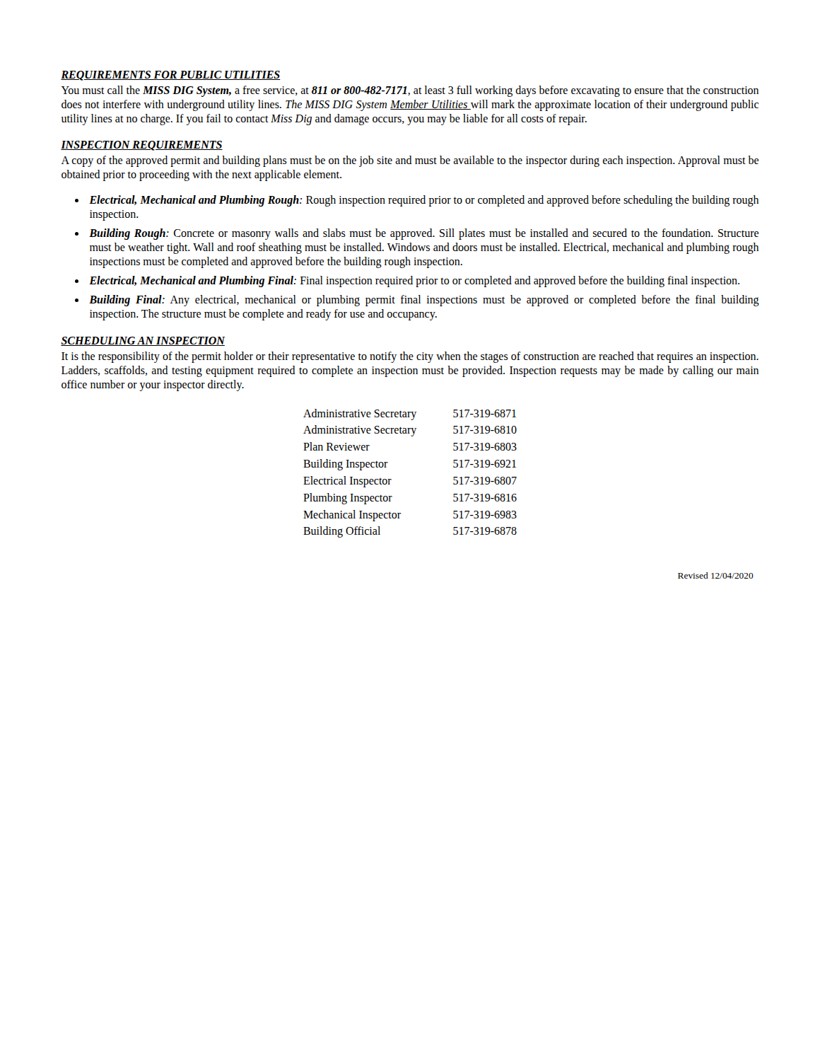REQUIREMENTS FOR PUBLIC UTILITIES
You must call the MISS DIG System, a free service, at 811 or 800-482-7171, at least 3 full working days before excavating to ensure that the construction does not interfere with underground utility lines. The MISS DIG System Member Utilities will mark the approximate location of their underground public utility lines at no charge. If you fail to contact Miss Dig and damage occurs, you may be liable for all costs of repair.
INSPECTION REQUIREMENTS
A copy of the approved permit and building plans must be on the job site and must be available to the inspector during each inspection. Approval must be obtained prior to proceeding with the next applicable element.
Electrical, Mechanical and Plumbing Rough: Rough inspection required prior to or completed and approved before scheduling the building rough inspection.
Building Rough: Concrete or masonry walls and slabs must be approved. Sill plates must be installed and secured to the foundation. Structure must be weather tight. Wall and roof sheathing must be installed. Windows and doors must be installed. Electrical, mechanical and plumbing rough inspections must be completed and approved before the building rough inspection.
Electrical, Mechanical and Plumbing Final: Final inspection required prior to or completed and approved before the building final inspection.
Building Final: Any electrical, mechanical or plumbing permit final inspections must be approved or completed before the final building inspection. The structure must be complete and ready for use and occupancy.
SCHEDULING AN INSPECTION
It is the responsibility of the permit holder or their representative to notify the city when the stages of construction are reached that requires an inspection. Ladders, scaffolds, and testing equipment required to complete an inspection must be provided. Inspection requests may be made by calling our main office number or your inspector directly.
| Administrative Secretary | 517-319-6871 |
| Administrative Secretary | 517-319-6810 |
| Plan Reviewer | 517-319-6803 |
| Building Inspector | 517-319-6921 |
| Electrical Inspector | 517-319-6807 |
| Plumbing Inspector | 517-319-6816 |
| Mechanical Inspector | 517-319-6983 |
| Building Official | 517-319-6878 |
Revised 12/04/2020